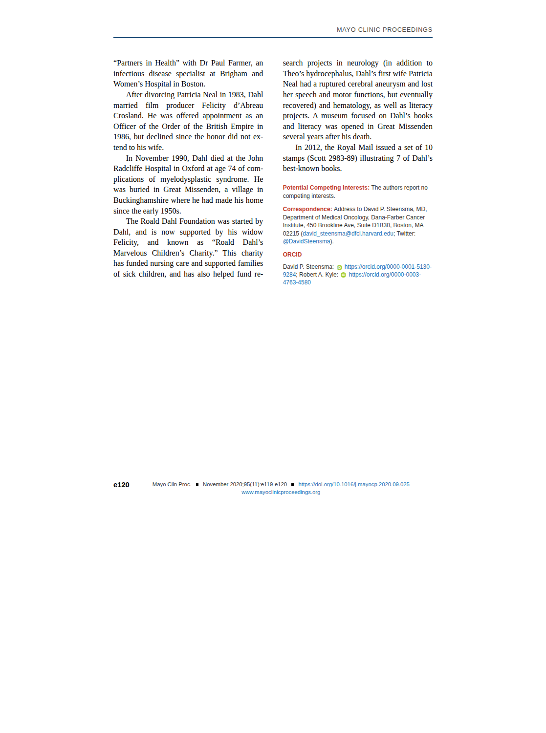MAYO CLINIC PROCEEDINGS
“Partners in Health” with Dr Paul Farmer, an infectious disease specialist at Brigham and Women’s Hospital in Boston.
After divorcing Patricia Neal in 1983, Dahl married film producer Felicity d’Abreau Crosland. He was offered appointment as an Officer of the Order of the British Empire in 1986, but declined since the honor did not extend to his wife.
In November 1990, Dahl died at the John Radcliffe Hospital in Oxford at age 74 of complications of myelodysplastic syndrome. He was buried in Great Missenden, a village in Buckinghamshire where he had made his home since the early 1950s.
The Roald Dahl Foundation was started by Dahl, and is now supported by his widow Felicity, and known as “Roald Dahl’s Marvelous Children’s Charity.” This charity has funded nursing care and supported families of sick children, and has also helped fund research projects in neurology (in addition to Theo’s hydrocephalus, Dahl’s first wife Patricia Neal had a ruptured cerebral aneurysm and lost her speech and motor functions, but eventually recovered) and hematology, as well as literacy projects. A museum focused on Dahl’s books and literacy was opened in Great Missenden several years after his death.
In 2012, the Royal Mail issued a set of 10 stamps (Scott 2983-89) illustrating 7 of Dahl’s best-known books.
Potential Competing Interests: The authors report no competing interests.
Correspondence: Address to David P. Steensma, MD, Department of Medical Oncology, Dana-Farber Cancer Institute, 450 Brookline Ave, Suite D1B30, Boston, MA 02215 (david_steensma@dfci.harvard.edu; Twitter: @DavidSteensma).
ORCID
David P. Steensma: iD https://orcid.org/0000-0001-5130-9284; Robert A. Kyle: iD https://orcid.org/0000-0003-4763-4580
e120
Mayo Clin Proc. November 2020;95(11):e119-e120 https://doi.org/10.1016/j.mayocp.2020.09.025
www.mayoclinicproceedings.org